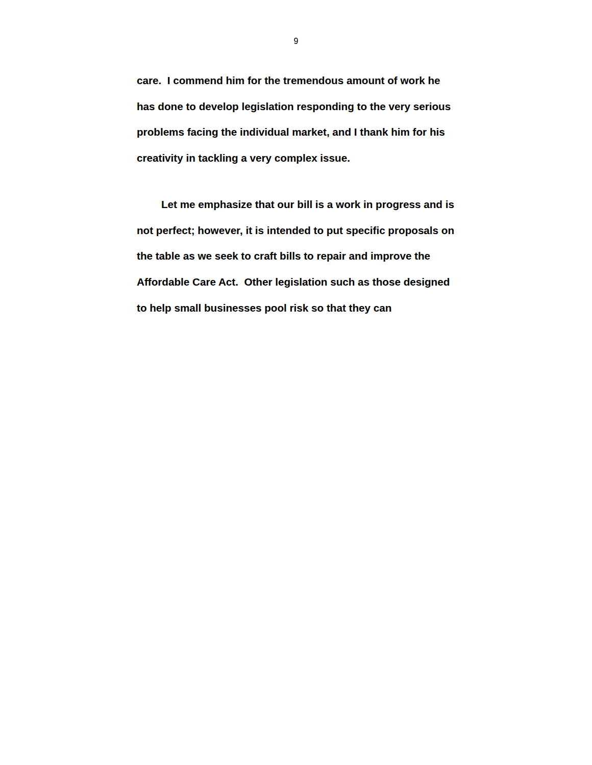9
care. I commend him for the tremendous amount of work he has done to develop legislation responding to the very serious problems facing the individual market, and I thank him for his creativity in tackling a very complex issue.
Let me emphasize that our bill is a work in progress and is not perfect; however, it is intended to put specific proposals on the table as we seek to craft bills to repair and improve the Affordable Care Act. Other legislation such as those designed to help small businesses pool risk so that they can